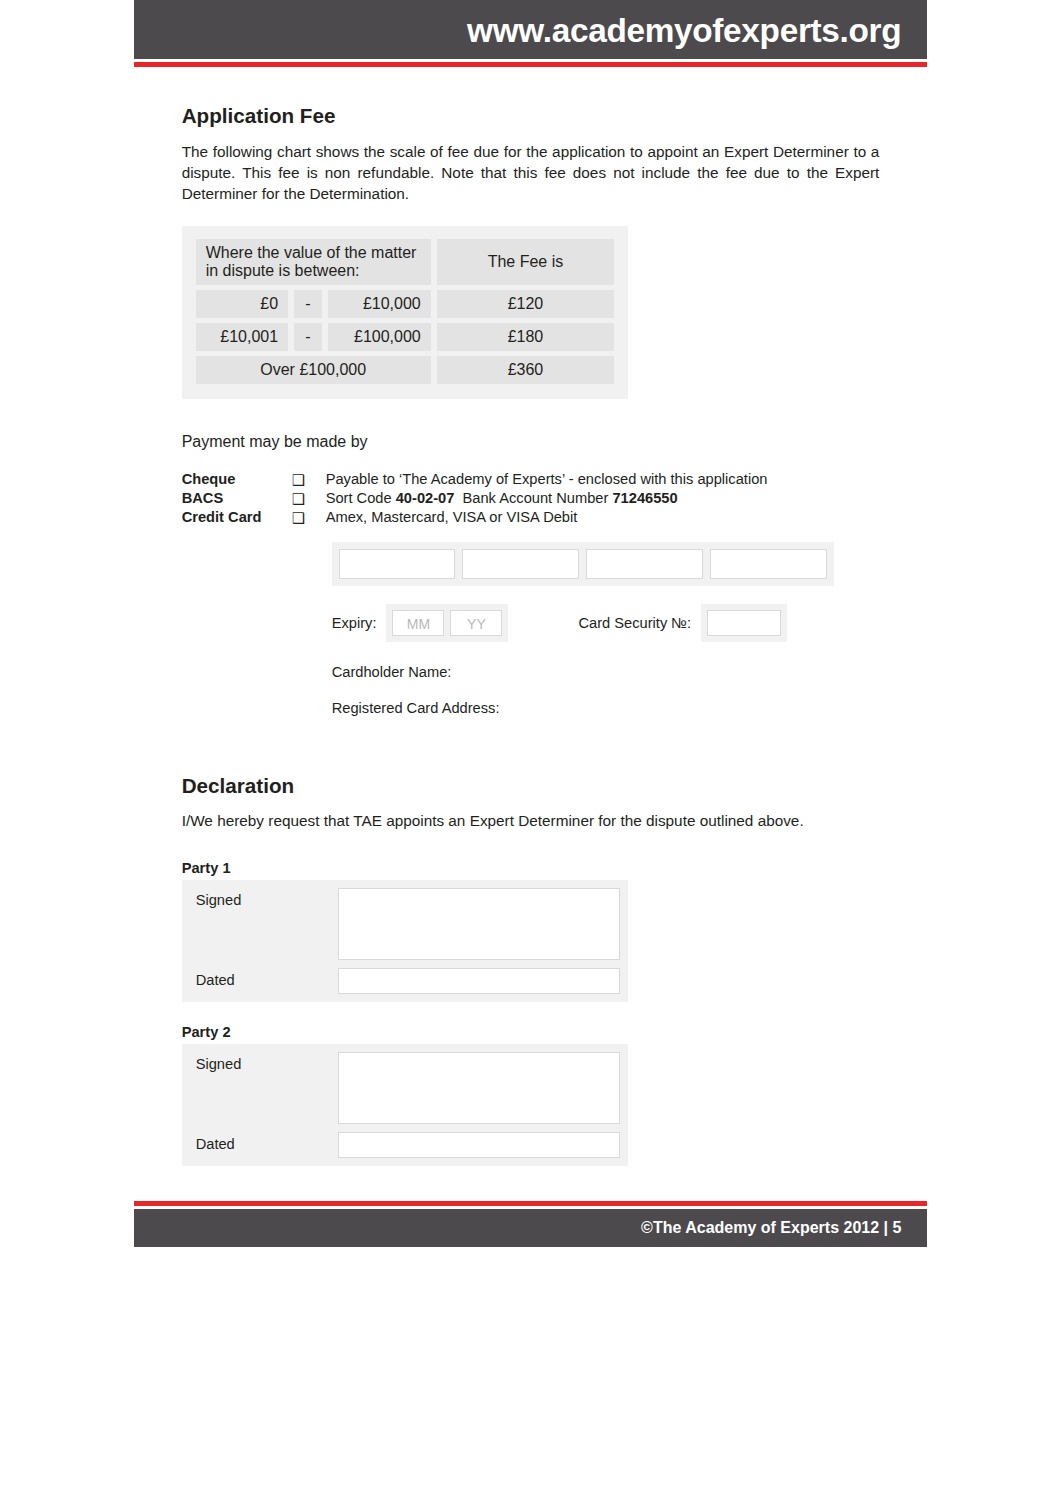www.academyofexperts.org
Application Fee
The following chart shows the scale of fee due for the application to appoint an Expert Determiner to a dispute. This fee is non refundable. Note that this fee does not include the fee due to the Expert Determiner for the Determination.
| Where the value of the matter in dispute is between: | The Fee is |
| £0 | - | £10,000 | £120 |
| £10,001 | - | £100,000 | £180 |
| Over £100,000 | £360 |
Payment may be made by
Cheque
❑
Payable to ‘The Academy of Experts’ - enclosed with this application
BACS
❑
Sort Code 40-02-07 Bank Account Number 71246550
Credit Card
❑
Amex, Mastercard, VISA or VISA Debit
Expiry:
MM
YY
Card Security №:
Cardholder Name:
Registered Card Address:
Declaration
I/We hereby request that TAE appoints an Expert Determiner for the dispute outlined above.
Party 1
Signed
Dated
Party 2
Signed
Dated
©The Academy of Experts 2012 | 5